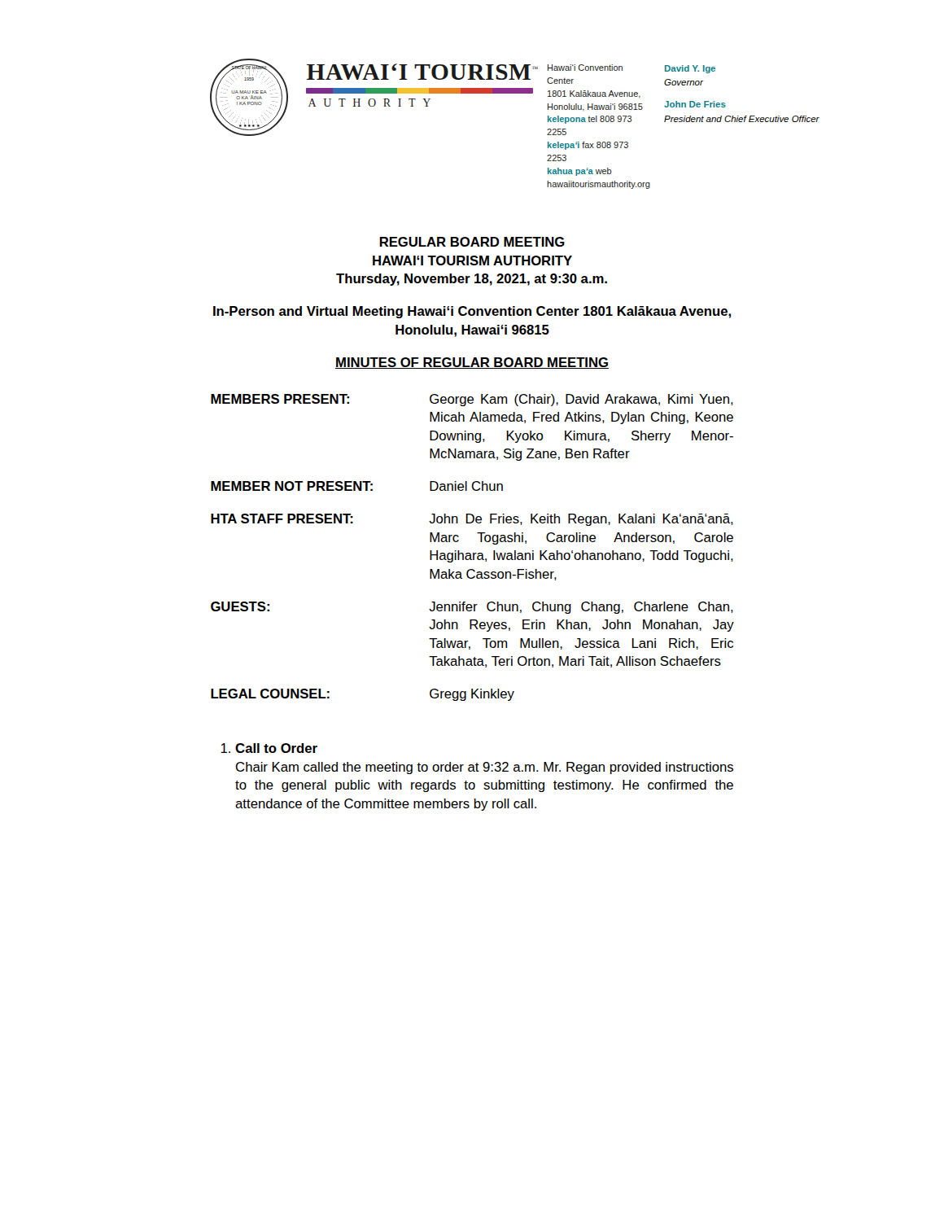STATE OF HAWAII
1959
UA MAU KE EA
O KA ʻĀINA
I KA PONO
★ ★ ★ ★ ★
HAWAI‘I TOURISM™
AUTHORITY
Hawai‘i Convention Center
1801 Kalākaua Avenue, Honolulu, Hawai‘i 96815
kelepona tel 808 973 2255
kelepa‘i fax 808 973 2253
kahua pa‘a web hawaiitourismauthority.org
David Y. Ige
Governor
John De Fries
President and Chief Executive Officer
REGULAR BOARD MEETING HAWAI‘I TOURISM AUTHORITY Thursday, November 18, 2021, at 9:30 a.m.
In-Person and Virtual Meeting Hawai‘i Convention Center 1801 Kalākaua Avenue, Honolulu, Hawai‘i 96815
MINUTES OF REGULAR BOARD MEETING
| MEMBERS PRESENT: | George Kam (Chair), David Arakawa, Kimi Yuen, Micah Alameda, Fred Atkins, Dylan Ching, Keone Downing, Kyoko Kimura, Sherry Menor-McNamara, Sig Zane, Ben Rafter |
| MEMBER NOT PRESENT: | Daniel Chun |
| HTA STAFF PRESENT: | John De Fries, Keith Regan, Kalani Ka‘anā‘anā, Marc Togashi, Caroline Anderson, Carole Hagihara, Iwalani Kaho‘ohanohano, Todd Toguchi, Maka Casson-Fisher, |
| GUESTS: | Jennifer Chun, Chung Chang, Charlene Chan, John Reyes, Erin Khan, John Monahan, Jay Talwar, Tom Mullen, Jessica Lani Rich, Eric Takahata, Teri Orton, Mari Tait, Allison Schaefers |
| LEGAL COUNSEL: | Gregg Kinkley |
Call to Order
Chair Kam called the meeting to order at 9:32 a.m. Mr. Regan provided instructions to the general public with regards to submitting testimony. He confirmed the attendance of the Committee members by roll call.